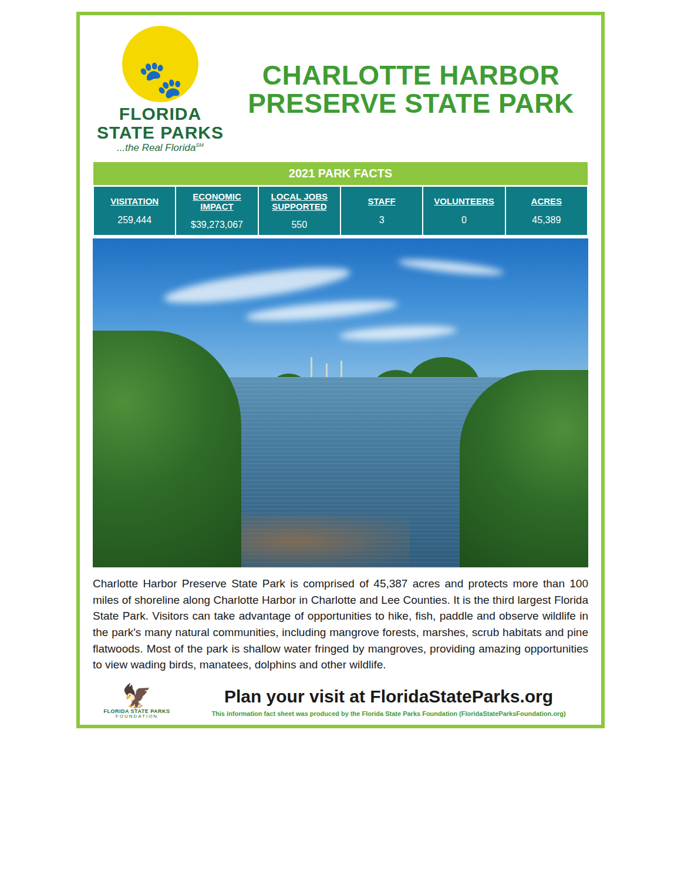🐾
FLORIDA
STATE PARKS
...the Real FloridaSM
CHARLOTTE HARBOR
PRESERVE STATE PARK
2021 PARK FACTS
| VISITATION 259,444 | ECONOMIC IMPACT $39,273,067 | LOCAL JOBS SUPPORTED 550 | STAFF 3 | VOLUNTEERS 0 | ACRES 45,389 |
Charlotte Harbor Preserve State Park is comprised of 45,387 acres and protects more than 100 miles of shoreline along Charlotte Harbor in Charlotte and Lee Counties. It is the third largest Florida State Park. Visitors can take advantage of opportunities to hike, fish, paddle and observe wildlife in the park's many natural communities, including mangrove forests, marshes, scrub habitats and pine flatwoods. Most of the park is shallow water fringed by mangroves, providing amazing opportunities to view wading birds, manatees, dolphins and other wildlife.
🦅
FLORIDA STATE PARKS
FOUNDATION
Plan your visit at FloridaStateParks.org
This information fact sheet was produced by the Florida State Parks Foundation (FloridaStateParksFoundation.org)